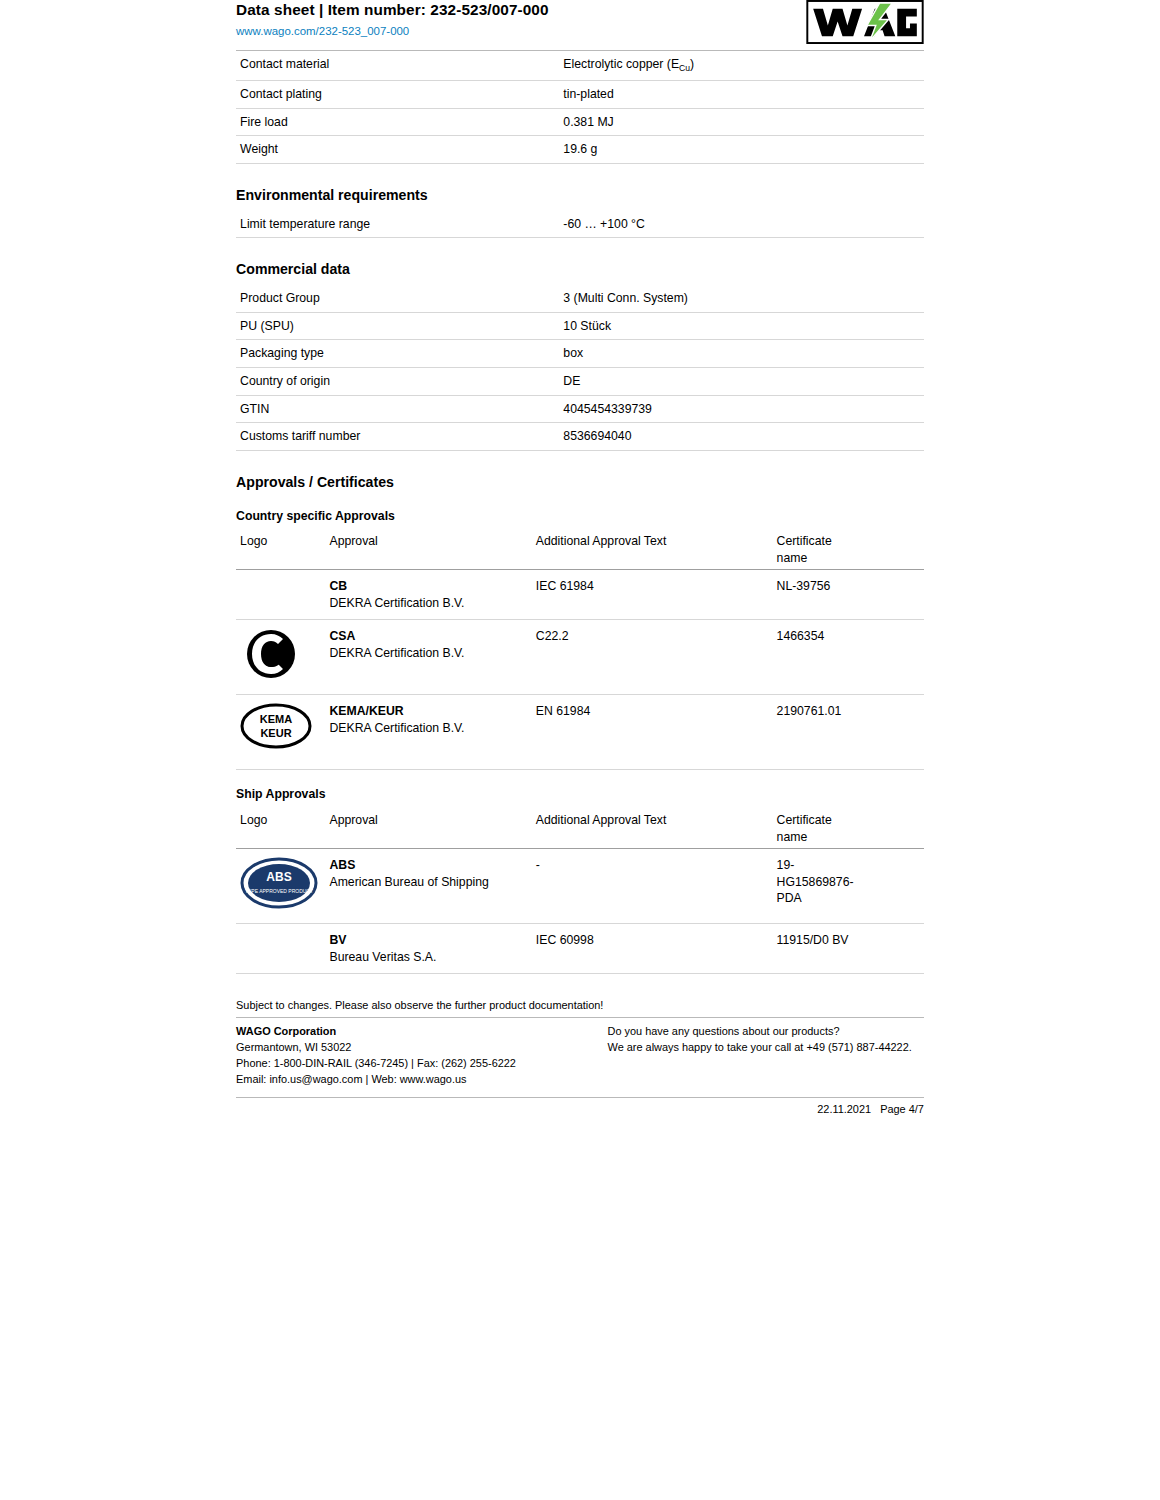Data sheet | Item number: 232-523/007-000
www.wago.com/232-523_007-000
| Contact material | Electrolytic copper (E Cu ) |
| Contact plating | tin-plated |
| Fire load | 0.381 MJ |
| Weight | 19.6 g |
Environmental requirements
| Limit temperature range | -60 … +100 °C |
Commercial data
| Product Group | 3 (Multi Conn. System) |
| PU (SPU) | 10 Stück |
| Packaging type | box |
| Country of origin | DE |
| GTIN | 4045454339739 |
| Customs tariff number | 8536694040 |
Approvals / Certificates
Country specific Approvals
| Logo | Approval | Additional Approval Text | Certificate name |
| --- | --- | --- | --- |
| | CB DEKRA Certification B.V. | IEC 61984 | NL-39756 |
| | CSA DEKRA Certification B.V. | C22.2 | 1466354 |
| KEMA KEUR | KEMA/KEUR DEKRA Certification B.V. | EN 61984 | 2190761.01 |
Ship Approvals
| Logo | Approval | Additional Approval Text | Certificate name |
| --- | --- | --- | --- |
| ABS TYPE APPROVED PRODUCT | ABS American Bureau of Shipping | - | 19- HG15869876- PDA |
| | BV Bureau Veritas S.A. | IEC 60998 | 11915/D0 BV |
Subject to changes. Please also observe the further product documentation!
WAGO Corporation
Germantown, WI 53022
Phone: 1-800-DIN-RAIL (346-7245) | Fax: (262) 255-6222
Email: info.us@wago.com | Web: www.wago.us
Do you have any questions about our products?
We are always happy to take your call at +49 (571) 887-44222.
22.11.2021 Page 4/7